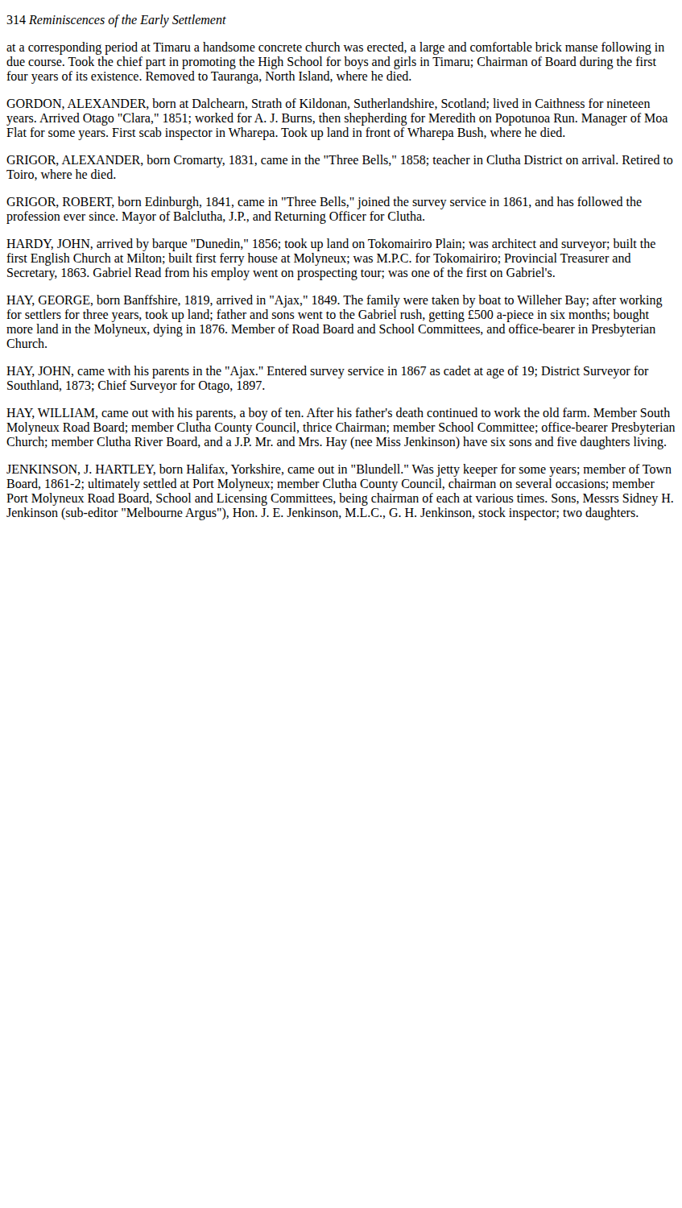314 Reminiscences of the Early Settlement
at a corresponding period at Timaru a handsome concrete church was erected, a large and comfortable brick manse following in due course. Took the chief part in promoting the High School for boys and girls in Timaru; Chairman of Board during the first four years of its existence. Removed to Tauranga, North Island, where he died.
GORDON, ALEXANDER, born at Dalchearn, Strath of Kildonan, Sutherlandshire, Scotland; lived in Caithness for nineteen years. Arrived Otago "Clara," 1851; worked for A. J. Burns, then shepherding for Meredith on Popotunoa Run. Manager of Moa Flat for some years. First scab inspector in Wharepa. Took up land in front of Wharepa Bush, where he died.
GRIGOR, ALEXANDER, born Cromarty, 1831, came in the "Three Bells," 1858; teacher in Clutha District on arrival. Retired to Toiro, where he died.
GRIGOR, ROBERT, born Edinburgh, 1841, came in "Three Bells," joined the survey service in 1861, and has followed the profession ever since. Mayor of Balclutha, J.P., and Returning Officer for Clutha.
HARDY, JOHN, arrived by barque "Dunedin," 1856; took up land on Tokomairiro Plain; was architect and surveyor; built the first English Church at Milton; built first ferry house at Molyneux; was M.P.C. for Tokomairiro; Provincial Treasurer and Secretary, 1863. Gabriel Read from his employ went on prospecting tour; was one of the first on Gabriel's.
HAY, GEORGE, born Banffshire, 1819, arrived in "Ajax," 1849. The family were taken by boat to Willeher Bay; after working for settlers for three years, took up land; father and sons went to the Gabriel rush, getting £500 a-piece in six months; bought more land in the Molyneux, dying in 1876. Member of Road Board and School Committees, and office-bearer in Presbyterian Church.
HAY, JOHN, came with his parents in the "Ajax." Entered survey service in 1867 as cadet at age of 19; District Surveyor for Southland, 1873; Chief Surveyor for Otago, 1897.
HAY, WILLIAM, came out with his parents, a boy of ten. After his father's death continued to work the old farm. Member South Molyneux Road Board; member Clutha County Council, thrice Chairman; member School Committee; office-bearer Presbyterian Church; member Clutha River Board, and a J.P. Mr. and Mrs. Hay (nee Miss Jenkinson) have six sons and five daughters living.
JENKINSON, J. HARTLEY, born Halifax, Yorkshire, came out in "Blundell." Was jetty keeper for some years; member of Town Board, 1861-2; ultimately settled at Port Molyneux; member Clutha County Council, chairman on several occasions; member Port Molyneux Road Board, School and Licensing Committees, being chairman of each at various times. Sons, Messrs Sidney H. Jenkinson (sub-editor "Melbourne Argus"), Hon. J. E. Jenkinson, M.L.C., G. H. Jenkinson, stock inspector; two daughters.